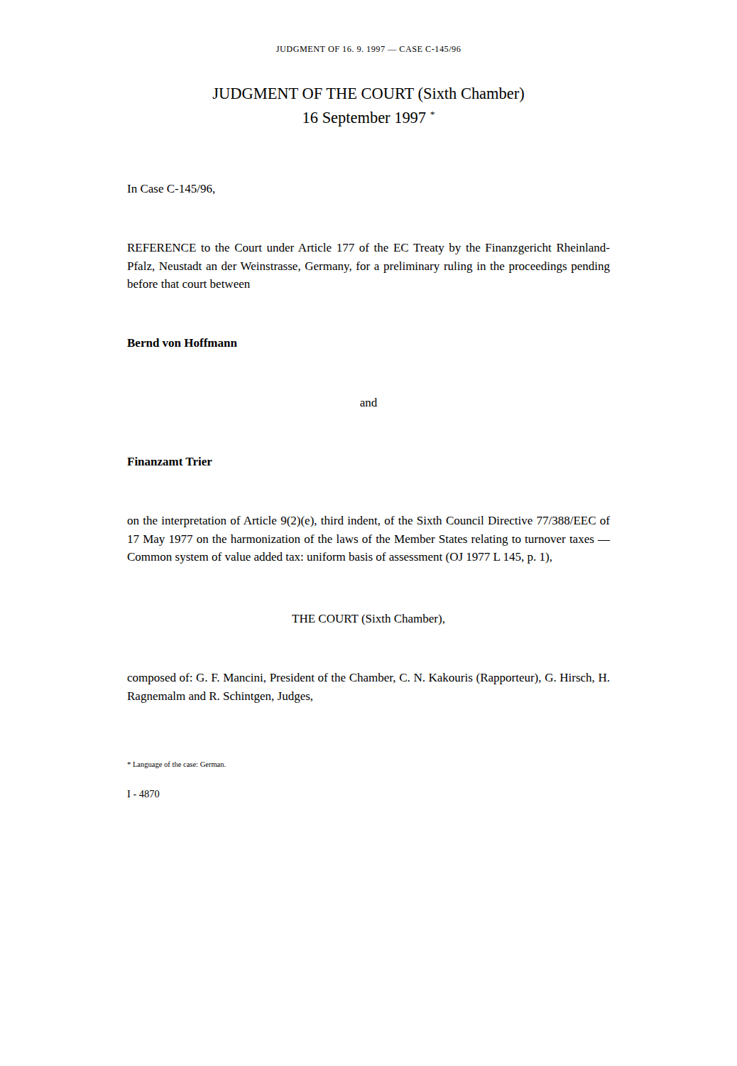Judgment of 16. 9. 1997 — Case C-145/96
JUDGMENT OF THE COURT (Sixth Chamber)
16 September 1997 *
In Case C-145/96,
REFERENCE to the Court under Article 177 of the EC Treaty by the Finanzgericht Rheinland-Pfalz, Neustadt an der Weinstrasse, Germany, for a preliminary ruling in the proceedings pending before that court between
Bernd von Hoffmann
and
Finanzamt Trier
on the interpretation of Article 9(2)(e), third indent, of the Sixth Council Directive 77/388/EEC of 17 May 1977 on the harmonization of the laws of the Member States relating to turnover taxes — Common system of value added tax: uniform basis of assessment (OJ 1977 L 145, p. 1),
THE COURT (Sixth Chamber),
composed of: G. F. Mancini, President of the Chamber, C. N. Kakouris (Rapporteur), G. Hirsch, H. Ragnemalm and R. Schintgen, Judges,
* Language of the case: German.
I - 4870